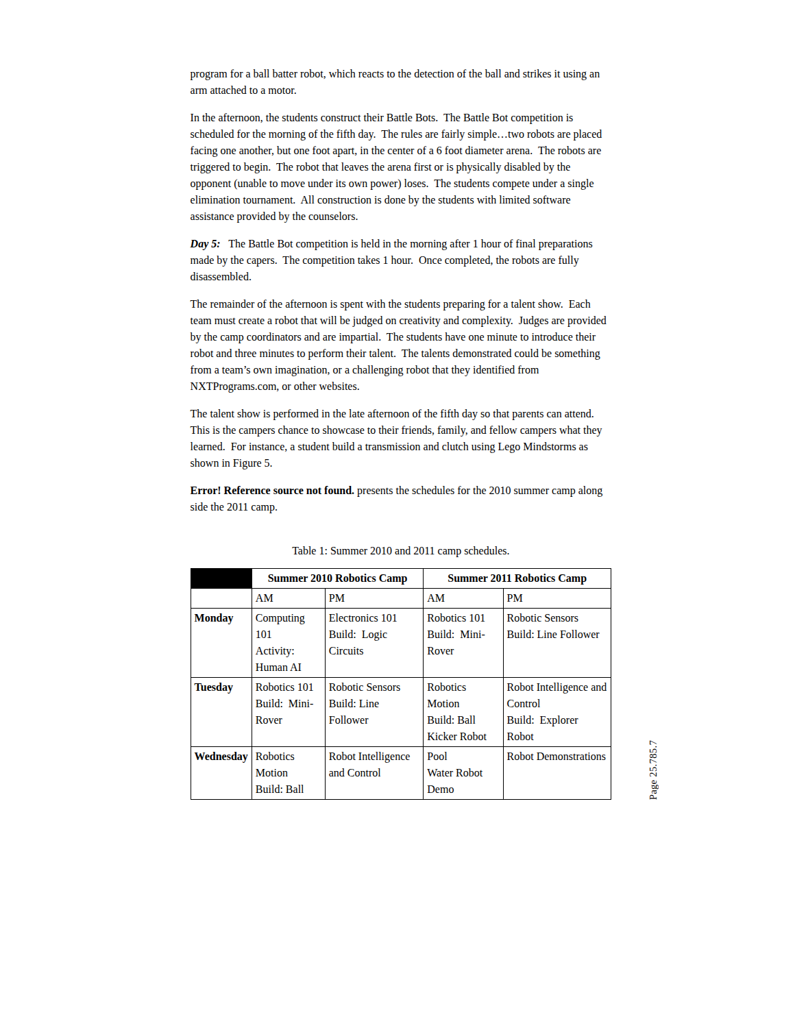program for a ball batter robot, which reacts to the detection of the ball and strikes it using an arm attached to a motor.
In the afternoon, the students construct their Battle Bots. The Battle Bot competition is scheduled for the morning of the fifth day. The rules are fairly simple…two robots are placed facing one another, but one foot apart, in the center of a 6 foot diameter arena. The robots are triggered to begin. The robot that leaves the arena first or is physically disabled by the opponent (unable to move under its own power) loses. The students compete under a single elimination tournament. All construction is done by the students with limited software assistance provided by the counselors.
Day 5: The Battle Bot competition is held in the morning after 1 hour of final preparations made by the capers. The competition takes 1 hour. Once completed, the robots are fully disassembled.
The remainder of the afternoon is spent with the students preparing for a talent show. Each team must create a robot that will be judged on creativity and complexity. Judges are provided by the camp coordinators and are impartial. The students have one minute to introduce their robot and three minutes to perform their talent. The talents demonstrated could be something from a team’s own imagination, or a challenging robot that they identified from NXTPrograms.com, or other websites.
The talent show is performed in the late afternoon of the fifth day so that parents can attend. This is the campers chance to showcase to their friends, family, and fellow campers what they learned. For instance, a student build a transmission and clutch using Lego Mindstorms as shown in Figure 5.
Error! Reference source not found. presents the schedules for the 2010 summer camp along side the 2011 camp.
Table 1: Summer 2010 and 2011 camp schedules.
| | Summer 2010 Robotics Camp | Summer 2011 Robotics Camp |
| | AM | PM | AM | PM |
| Monday | Computing 101 Activity: Human AI | Electronics 101 Build: Logic Circuits | Robotics 101 Build: Mini-Rover | Robotic Sensors Build: Line Follower |
| Tuesday | Robotics 101 Build: Mini-Rover | Robotic Sensors Build: Line Follower | Robotics Motion Build: Ball Kicker Robot | Robot Intelligence and Control Build: Explorer Robot |
| Wednesday | Robotics Motion Build: Ball | Robot Intelligence and Control | Pool Water Robot Demo | Robot Demonstrations |
Page 25.785.7